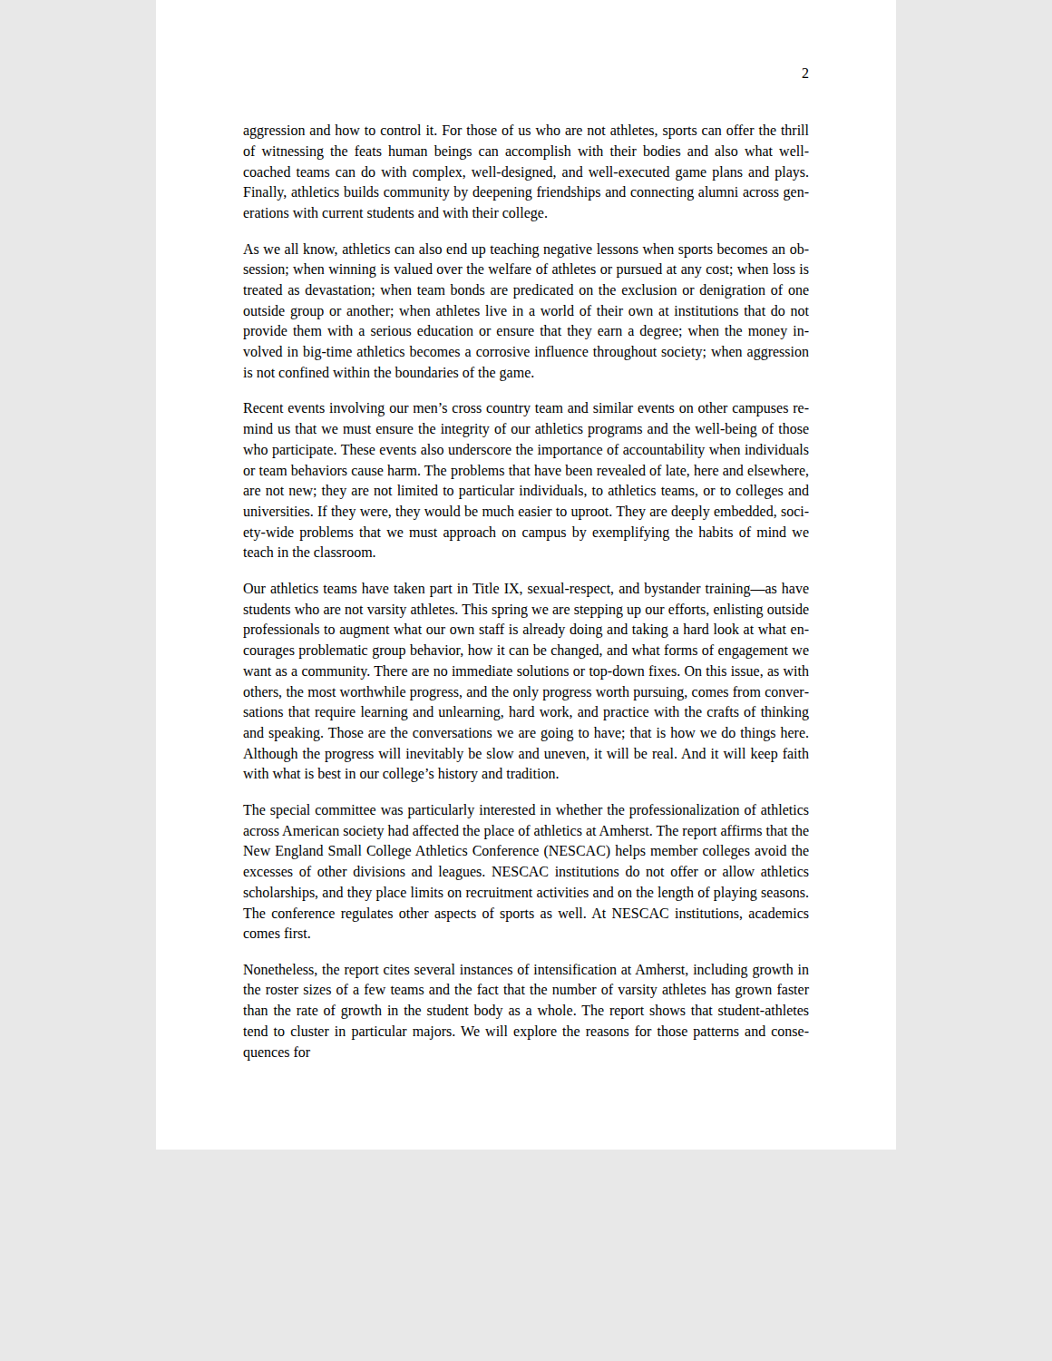2
aggression and how to control it. For those of us who are not athletes, sports can offer the thrill of witnessing the feats human beings can accomplish with their bodies and also what well-coached teams can do with complex, well-designed, and well-executed game plans and plays. Finally, athletics builds community by deepening friendships and connecting alumni across generations with current students and with their college.
As we all know, athletics can also end up teaching negative lessons when sports becomes an obsession; when winning is valued over the welfare of athletes or pursued at any cost; when loss is treated as devastation; when team bonds are predicated on the exclusion or denigration of one outside group or another; when athletes live in a world of their own at institutions that do not provide them with a serious education or ensure that they earn a degree; when the money involved in big-time athletics becomes a corrosive influence throughout society; when aggression is not confined within the boundaries of the game.
Recent events involving our men’s cross country team and similar events on other campuses remind us that we must ensure the integrity of our athletics programs and the well-being of those who participate. These events also underscore the importance of accountability when individuals or team behaviors cause harm. The problems that have been revealed of late, here and elsewhere, are not new; they are not limited to particular individuals, to athletics teams, or to colleges and universities. If they were, they would be much easier to uproot. They are deeply embedded, society-wide problems that we must approach on campus by exemplifying the habits of mind we teach in the classroom.
Our athletics teams have taken part in Title IX, sexual-respect, and bystander training—as have students who are not varsity athletes. This spring we are stepping up our efforts, enlisting outside professionals to augment what our own staff is already doing and taking a hard look at what encourages problematic group behavior, how it can be changed, and what forms of engagement we want as a community. There are no immediate solutions or top-down fixes. On this issue, as with others, the most worthwhile progress, and the only progress worth pursuing, comes from conversations that require learning and unlearning, hard work, and practice with the crafts of thinking and speaking. Those are the conversations we are going to have; that is how we do things here. Although the progress will inevitably be slow and uneven, it will be real. And it will keep faith with what is best in our college’s history and tradition.
The special committee was particularly interested in whether the professionalization of athletics across American society had affected the place of athletics at Amherst. The report affirms that the New England Small College Athletics Conference (NESCAC) helps member colleges avoid the excesses of other divisions and leagues. NESCAC institutions do not offer or allow athletics scholarships, and they place limits on recruitment activities and on the length of playing seasons. The conference regulates other aspects of sports as well. At NESCAC institutions, academics comes first.
Nonetheless, the report cites several instances of intensification at Amherst, including growth in the roster sizes of a few teams and the fact that the number of varsity athletes has grown faster than the rate of growth in the student body as a whole. The report shows that student-athletes tend to cluster in particular majors. We will explore the reasons for those patterns and consequences for